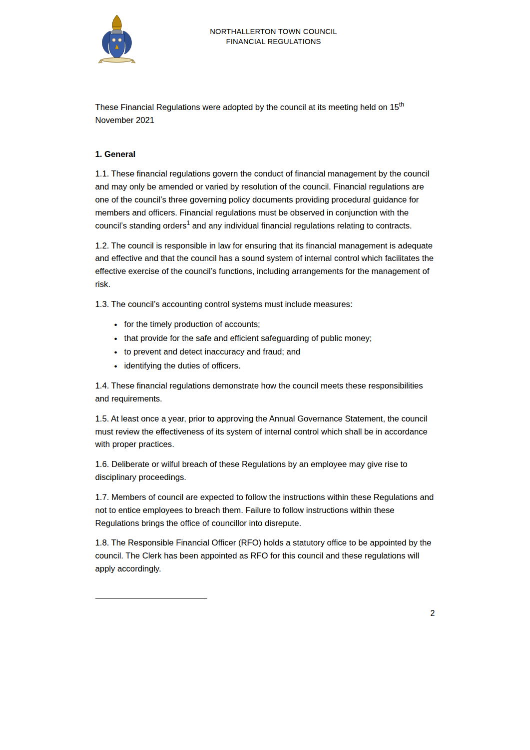NORTHALLERTON TOWN COUNCIL
FINANCIAL REGULATIONS
These Financial Regulations were adopted by the council at its meeting held on 15th November 2021
1. General
1.1. These financial regulations govern the conduct of financial management by the council and may only be amended or varied by resolution of the council. Financial regulations are one of the council’s three governing policy documents providing procedural guidance for members and officers. Financial regulations must be observed in conjunction with the council’s standing orders1 and any individual financial regulations relating to contracts.
1.2. The council is responsible in law for ensuring that its financial management is adequate and effective and that the council has a sound system of internal control which facilitates the effective exercise of the council’s functions, including arrangements for the management of risk.
1.3. The council’s accounting control systems must include measures:
for the timely production of accounts;
that provide for the safe and efficient safeguarding of public money;
to prevent and detect inaccuracy and fraud; and
identifying the duties of officers.
1.4. These financial regulations demonstrate how the council meets these responsibilities and requirements.
1.5. At least once a year, prior to approving the Annual Governance Statement, the council must review the effectiveness of its system of internal control which shall be in accordance with proper practices.
1.6. Deliberate or wilful breach of these Regulations by an employee may give rise to disciplinary proceedings.
1.7. Members of council are expected to follow the instructions within these Regulations and not to entice employees to breach them. Failure to follow instructions within these Regulations brings the office of councillor into disrepute.
1.8. The Responsible Financial Officer (RFO) holds a statutory office to be appointed by the council. The Clerk has been appointed as RFO for this council and these regulations will apply accordingly.
2